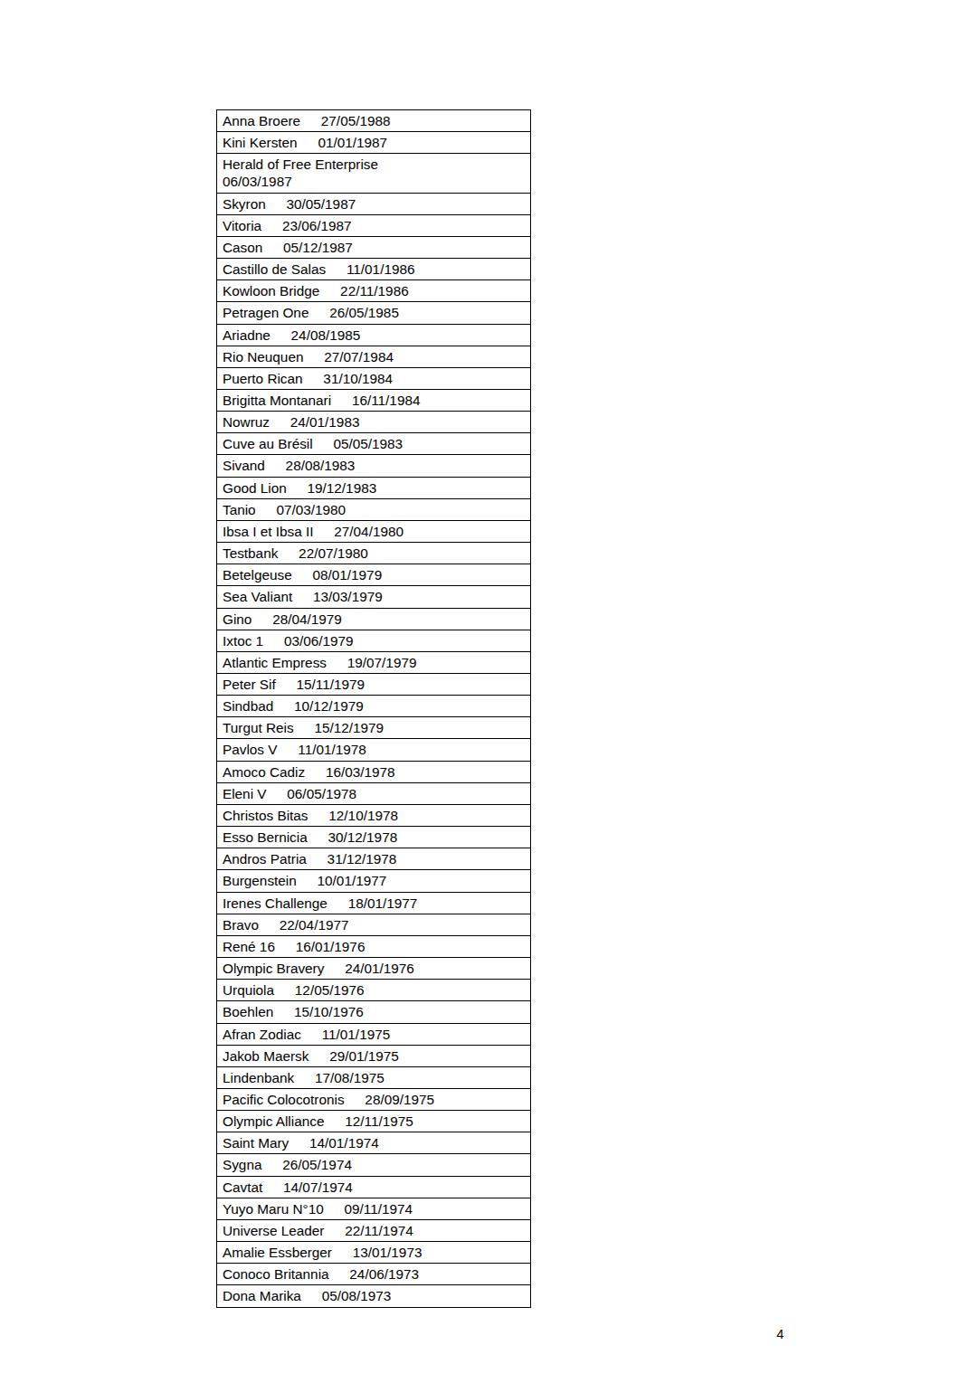| Anna Broere 27/05/1988 |
| Kini Kersten 01/01/1987 |
| Herald of Free Enterprise 06/03/1987 |
| Skyron 30/05/1987 |
| Vitoria 23/06/1987 |
| Cason 05/12/1987 |
| Castillo de Salas 11/01/1986 |
| Kowloon Bridge 22/11/1986 |
| Petragen One 26/05/1985 |
| Ariadne 24/08/1985 |
| Rio Neuquen 27/07/1984 |
| Puerto Rican 31/10/1984 |
| Brigitta Montanari 16/11/1984 |
| Nowruz 24/01/1983 |
| Cuve au Brésil 05/05/1983 |
| Sivand 28/08/1983 |
| Good Lion 19/12/1983 |
| Tanio 07/03/1980 |
| Ibsa I et Ibsa II 27/04/1980 |
| Testbank 22/07/1980 |
| Betelgeuse 08/01/1979 |
| Sea Valiant 13/03/1979 |
| Gino 28/04/1979 |
| Ixtoc 1 03/06/1979 |
| Atlantic Empress 19/07/1979 |
| Peter Sif 15/11/1979 |
| Sindbad 10/12/1979 |
| Turgut Reis 15/12/1979 |
| Pavlos V 11/01/1978 |
| Amoco Cadiz 16/03/1978 |
| Eleni V 06/05/1978 |
| Christos Bitas 12/10/1978 |
| Esso Bernicia 30/12/1978 |
| Andros Patria 31/12/1978 |
| Burgenstein 10/01/1977 |
| Irenes Challenge 18/01/1977 |
| Bravo 22/04/1977 |
| René 16 16/01/1976 |
| Olympic Bravery 24/01/1976 |
| Urquiola 12/05/1976 |
| Boehlen 15/10/1976 |
| Afran Zodiac 11/01/1975 |
| Jakob Maersk 29/01/1975 |
| Lindenbank 17/08/1975 |
| Pacific Colocotronis 28/09/1975 |
| Olympic Alliance 12/11/1975 |
| Saint Mary 14/01/1974 |
| Sygna 26/05/1974 |
| Cavtat 14/07/1974 |
| Yuyo Maru N°10 09/11/1974 |
| Universe Leader 22/11/1974 |
| Amalie Essberger 13/01/1973 |
| Conoco Britannia 24/06/1973 |
| Dona Marika 05/08/1973 |
4